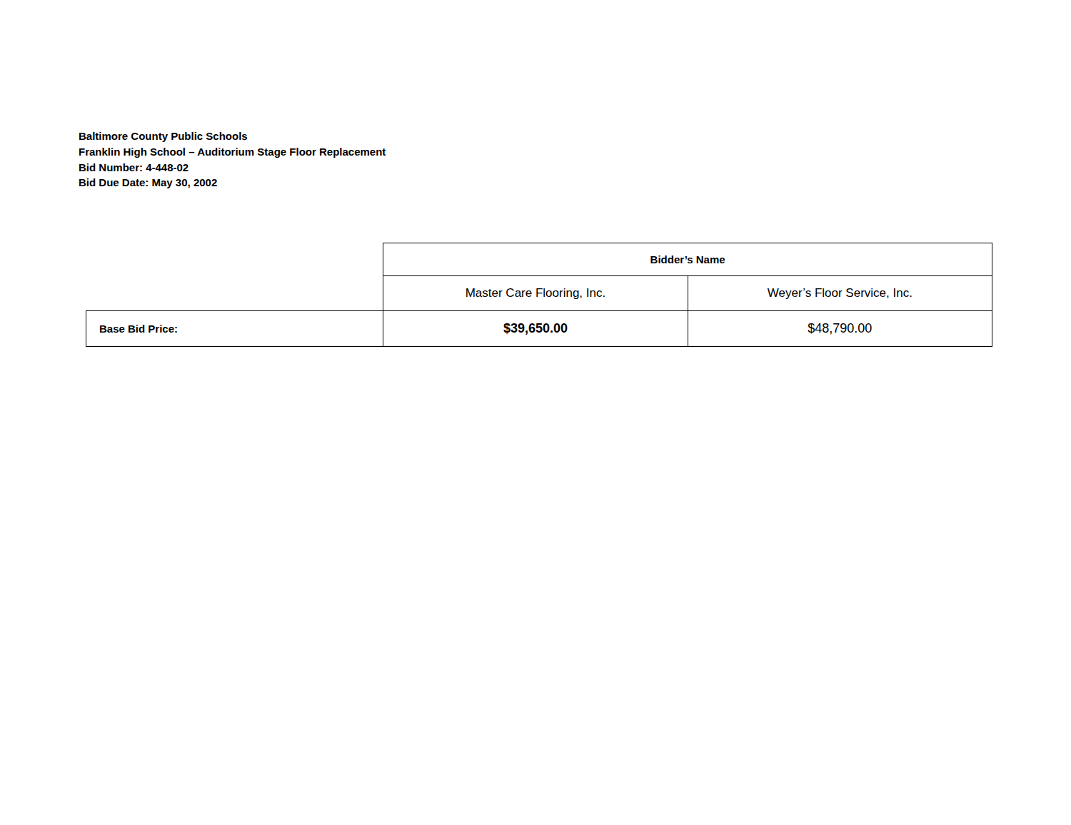Baltimore County Public Schools
Franklin High School – Auditorium Stage Floor Replacement
Bid Number: 4-448-02
Bid Due Date: May 30, 2002
| | Bidder’s Name |
| | Master Care Flooring, Inc. | Weyer’s Floor Service, Inc. |
| Base Bid Price: | $39,650.00 | $48,790.00 |